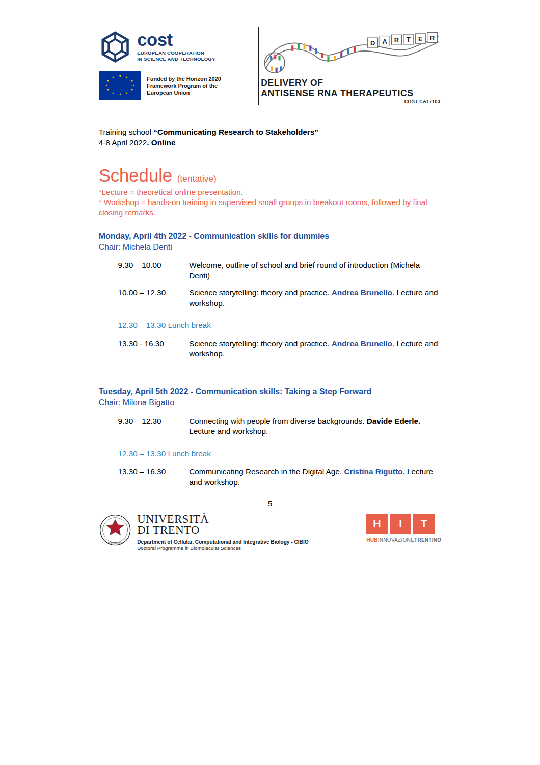cost
EUROPEAN COOPERATION
IN SCIENCE AND TECHNOLOGY
★ ★ ★ ★ ★ ★ ★ ★ ★ ★ ★ ★
Funded by the Horizon 2020
Framework Program of the
European Union
D A R T E R DELIVERY OF ANTISENSE RNA THERAPEUTICS COST CA17103
Training school “Communicating Research to Stakeholders”
4-8 April 2022. Online
Schedule (tentative)
*Lecture = theoretical online presentation.
* Workshop = hands-on training in supervised small groups in breakout rooms, followed by final closing remarks.
Monday, April 4th 2022 - Communication skills for dummies
Chair: Michela Denti
9.30 – 10.00 Welcome, outline of school and brief round of introduction (Michela Denti)
10.00 – 12.30 Science storytelling: theory and practice. Andrea Brunello. Lecture and workshop.
12.30 – 13.30 Lunch break
13.30 - 16.30 Science storytelling: theory and practice. Andrea Brunello. Lecture and workshop.
Tuesday, April 5th 2022 - Communication skills: Taking a Step Forward
Chair: Milena Bigatto
9.30 – 12.30 Connecting with people from diverse backgrounds. Davide Ederle. Lecture and workshop.
12.30 – 13.30 Lunch break
13.30 – 16.30 Communicating Research in the Digital Age. Cristina Rigutto. Lecture and workshop.
5
UNIVERSITAS
UNIVERSITÀ
DI TRENTO
Department of Cellular, Computational and Integrative Biology - CIBIO
Doctoral Programme in Biomolecular Sciences
HIT
HUB INNOVAZIONE TRENTINO